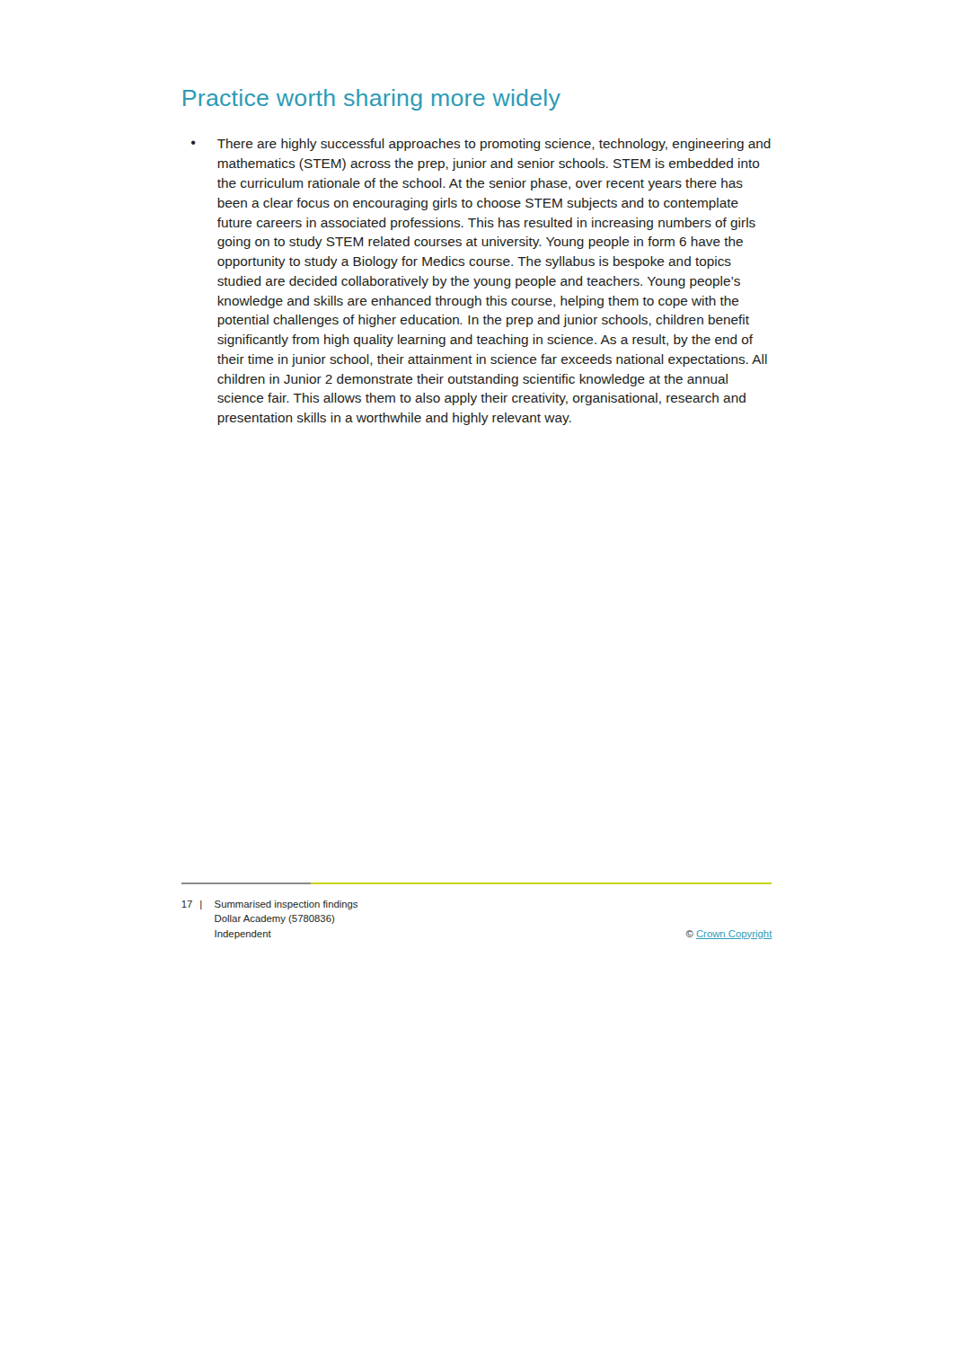Practice worth sharing more widely
There are highly successful approaches to promoting science, technology, engineering and mathematics (STEM) across the prep, junior and senior schools. STEM is embedded into the curriculum rationale of the school. At the senior phase, over recent years there has been a clear focus on encouraging girls to choose STEM subjects and to contemplate future careers in associated professions. This has resulted in increasing numbers of girls going on to study STEM related courses at university. Young people in form 6 have the opportunity to study a Biology for Medics course. The syllabus is bespoke and topics studied are decided collaboratively by the young people and teachers. Young people’s knowledge and skills are enhanced through this course, helping them to cope with the potential challenges of higher education. In the prep and junior schools, children benefit significantly from high quality learning and teaching in science. As a result, by the end of their time in junior school, their attainment in science far exceeds national expectations. All children in Junior 2 demonstrate their outstanding scientific knowledge at the annual science fair. This allows them to also apply their creativity, organisational, research and presentation skills in a worthwhile and highly relevant way.
17 |
Summarised inspection findings
Dollar Academy (5780836)
Independent
© Crown Copyright